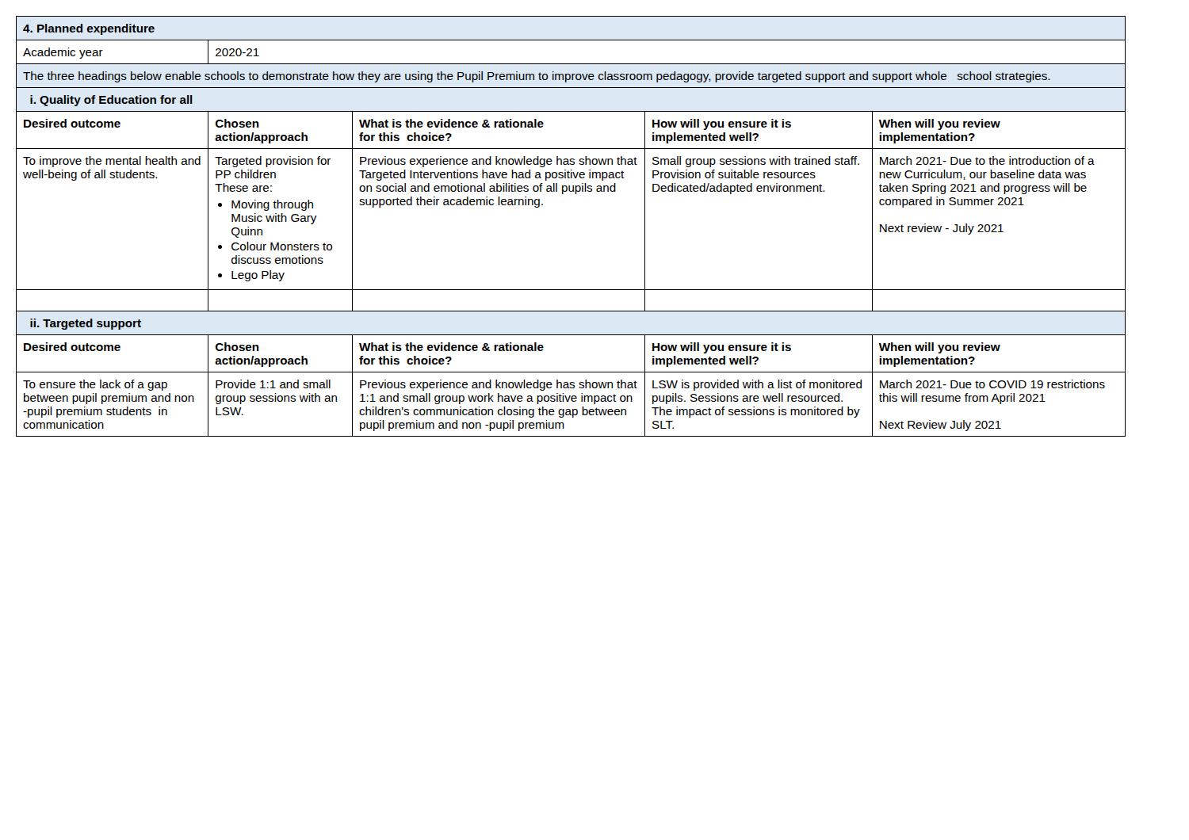| 4. Planned expenditure |
| Academic year | 2020-21 |
| The three headings below enable schools to demonstrate how they are using the Pupil Premium to improve classroom pedagogy, provide targeted support and support whole school strategies. |
| i. Quality of Education for all |
| Desired outcome | Chosen action/approach | What is the evidence & rationale for this choice? | How will you ensure it is implemented well? | When will you review implementation? |
| To improve the mental health and well-being of all students. | Targeted provision for PP children These are: Moving through Music with Gary Quinn Colour Monsters to discuss emotions Lego Play | Previous experience and knowledge has shown that Targeted Interventions have had a positive impact on social and emotional abilities of all pupils and supported their academic learning. | Small group sessions with trained staff. Provision of suitable resources Dedicated/adapted environment. | March 2021- Due to the introduction of a new Curriculum, our baseline data was taken Spring 2021 and progress will be compared in Summer 2021 Next review - July 2021 |
| ii. Targeted support |
| Desired outcome | Chosen action/approach | What is the evidence & rationale for this choice? | How will you ensure it is implemented well? | When will you review implementation? |
| To ensure the lack of a gap between pupil premium and non -pupil premium students in communication | Provide 1:1 and small group sessions with an LSW. | Previous experience and knowledge has shown that 1:1 and small group work have a positive impact on children's communication closing the gap between pupil premium and non -pupil premium | LSW is provided with a list of monitored pupils. Sessions are well resourced. The impact of sessions is monitored by SLT. | March 2021- Due to COVID 19 restrictions this will resume from April 2021 Next Review July 2021 |